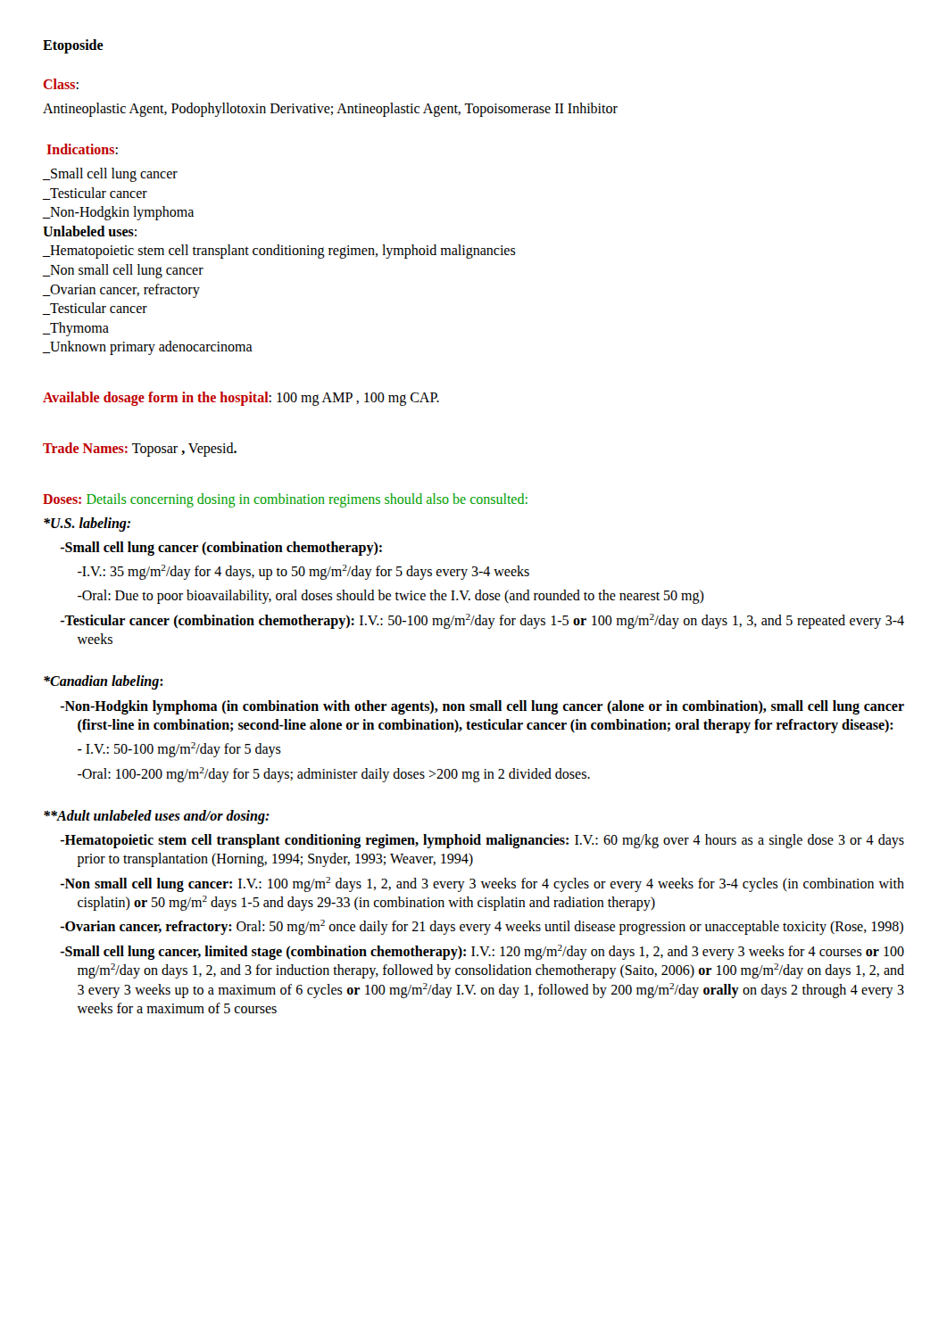Etoposide
Class:
Antineoplastic Agent, Podophyllotoxin Derivative; Antineoplastic Agent, Topoisomerase II Inhibitor
Indications:
_Small cell lung cancer
_Testicular cancer
_Non-Hodgkin lymphoma
Unlabeled uses:
_Hematopoietic stem cell transplant conditioning regimen, lymphoid malignancies
_Non small cell lung cancer
_Ovarian cancer, refractory
_Testicular cancer
_Thymoma
_Unknown primary adenocarcinoma
Available dosage form in the hospital: 100 mg AMP , 100 mg CAP.
Trade Names: Toposar , Vepesid.
Doses: Details concerning dosing in combination regimens should also be consulted:
*U.S. labeling:
-Small cell lung cancer (combination chemotherapy):
-I.V.: 35 mg/m2/day for 4 days, up to 50 mg/m2/day for 5 days every 3-4 weeks
-Oral: Due to poor bioavailability, oral doses should be twice the I.V. dose (and rounded to the nearest 50 mg)
-Testicular cancer (combination chemotherapy): I.V.: 50-100 mg/m2/day for days 1-5 or 100 mg/m2/day on days 1, 3, and 5 repeated every 3-4 weeks
*Canadian labeling:
-Non-Hodgkin lymphoma (in combination with other agents), non small cell lung cancer (alone or in combination), small cell lung cancer (first-line in combination; second-line alone or in combination), testicular cancer (in combination; oral therapy for refractory disease):
- I.V.: 50-100 mg/m2/day for 5 days
-Oral: 100-200 mg/m2/day for 5 days; administer daily doses >200 mg in 2 divided doses.
**Adult unlabeled uses and/or dosing:
-Hematopoietic stem cell transplant conditioning regimen, lymphoid malignancies: I.V.: 60 mg/kg over 4 hours as a single dose 3 or 4 days prior to transplantation (Horning, 1994; Snyder, 1993; Weaver, 1994)
-Non small cell lung cancer: I.V.: 100 mg/m2 days 1, 2, and 3 every 3 weeks for 4 cycles or every 4 weeks for 3-4 cycles (in combination with cisplatin) or 50 mg/m2 days 1-5 and days 29-33 (in combination with cisplatin and radiation therapy)
-Ovarian cancer, refractory: Oral: 50 mg/m2 once daily for 21 days every 4 weeks until disease progression or unacceptable toxicity (Rose, 1998)
-Small cell lung cancer, limited stage (combination chemotherapy): I.V.: 120 mg/m2/day on days 1, 2, and 3 every 3 weeks for 4 courses or 100 mg/m2/day on days 1, 2, and 3 for induction therapy, followed by consolidation chemotherapy (Saito, 2006) or 100 mg/m2/day on days 1, 2, and 3 every 3 weeks up to a maximum of 6 cycles or 100 mg/m2/day I.V. on day 1, followed by 200 mg/m2/day orally on days 2 through 4 every 3 weeks for a maximum of 5 courses